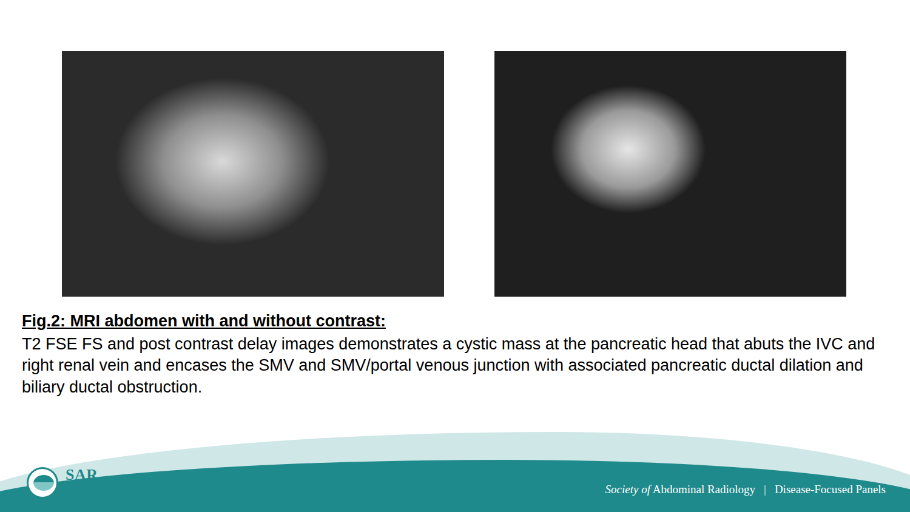Fig.2: MRI abdomen with and without contrast: T2 FSE FS and post contrast delay images demonstrates a cystic mass at the pancreatic head that abuts the IVC and right renal vein and encases the SMV and SMV/portal venous junction with associated pancreatic ductal dilation and biliary ductal obstruction.
SAR
DFP
Society of Abdominal Radiology | Disease-Focused Panels